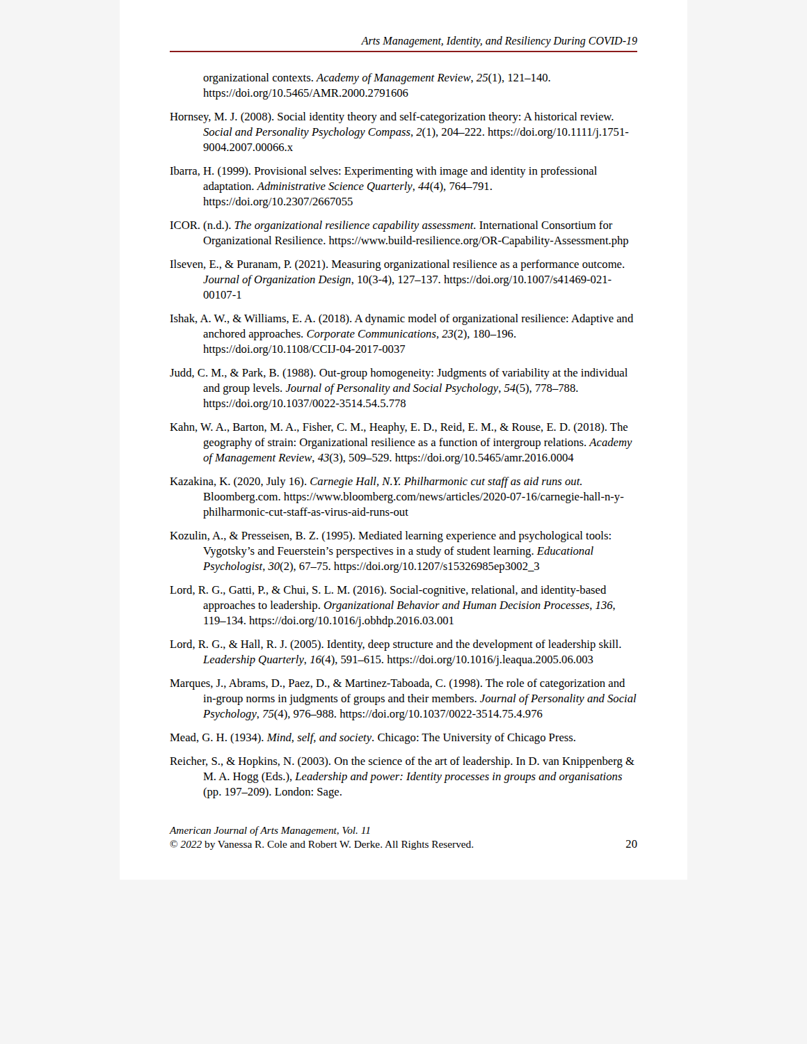Arts Management, Identity, and Resiliency During COVID-19
organizational contexts. Academy of Management Review, 25(1), 121–140. https://doi.org/10.5465/AMR.2000.2791606
Hornsey, M. J. (2008). Social identity theory and self-categorization theory: A historical review. Social and Personality Psychology Compass, 2(1), 204–222. https://doi.org/10.1111/j.1751-9004.2007.00066.x
Ibarra, H. (1999). Provisional selves: Experimenting with image and identity in professional adaptation. Administrative Science Quarterly, 44(4), 764–791. https://doi.org/10.2307/2667055
ICOR. (n.d.). The organizational resilience capability assessment. International Consortium for Organizational Resilience. https://www.build-resilience.org/OR-Capability-Assessment.php
Ilseven, E., & Puranam, P. (2021). Measuring organizational resilience as a performance outcome. Journal of Organization Design, 10(3-4), 127–137. https://doi.org/10.1007/s41469-021-00107-1
Ishak, A. W., & Williams, E. A. (2018). A dynamic model of organizational resilience: Adaptive and anchored approaches. Corporate Communications, 23(2), 180–196. https://doi.org/10.1108/CCIJ-04-2017-0037
Judd, C. M., & Park, B. (1988). Out-group homogeneity: Judgments of variability at the individual and group levels. Journal of Personality and Social Psychology, 54(5), 778–788. https://doi.org/10.1037/0022-3514.54.5.778
Kahn, W. A., Barton, M. A., Fisher, C. M., Heaphy, E. D., Reid, E. M., & Rouse, E. D. (2018). The geography of strain: Organizational resilience as a function of intergroup relations. Academy of Management Review, 43(3), 509–529. https://doi.org/10.5465/amr.2016.0004
Kazakina, K. (2020, July 16). Carnegie Hall, N.Y. Philharmonic cut staff as aid runs out. Bloomberg.com. https://www.bloomberg.com/news/articles/2020-07-16/carnegie-hall-n-y-philharmonic-cut-staff-as-virus-aid-runs-out
Kozulin, A., & Presseisen, B. Z. (1995). Mediated learning experience and psychological tools: Vygotsky’s and Feuerstein’s perspectives in a study of student learning. Educational Psychologist, 30(2), 67–75. https://doi.org/10.1207/s15326985ep3002_3
Lord, R. G., Gatti, P., & Chui, S. L. M. (2016). Social-cognitive, relational, and identity-based approaches to leadership. Organizational Behavior and Human Decision Processes, 136, 119–134. https://doi.org/10.1016/j.obhdp.2016.03.001
Lord, R. G., & Hall, R. J. (2005). Identity, deep structure and the development of leadership skill. Leadership Quarterly, 16(4), 591–615. https://doi.org/10.1016/j.leaqua.2005.06.003
Marques, J., Abrams, D., Paez, D., & Martinez-Taboada, C. (1998). The role of categorization and in-group norms in judgments of groups and their members. Journal of Personality and Social Psychology, 75(4), 976–988. https://doi.org/10.1037/0022-3514.75.4.976
Mead, G. H. (1934). Mind, self, and society. Chicago: The University of Chicago Press.
Reicher, S., & Hopkins, N. (2003). On the science of the art of leadership. In D. van Knippenberg & M. A. Hogg (Eds.), Leadership and power: Identity processes in groups and organisations (pp. 197–209). London: Sage.
American Journal of Arts Management, Vol. 11
© 2022 by Vanessa R. Cole and Robert W. Derke. All Rights Reserved.
20